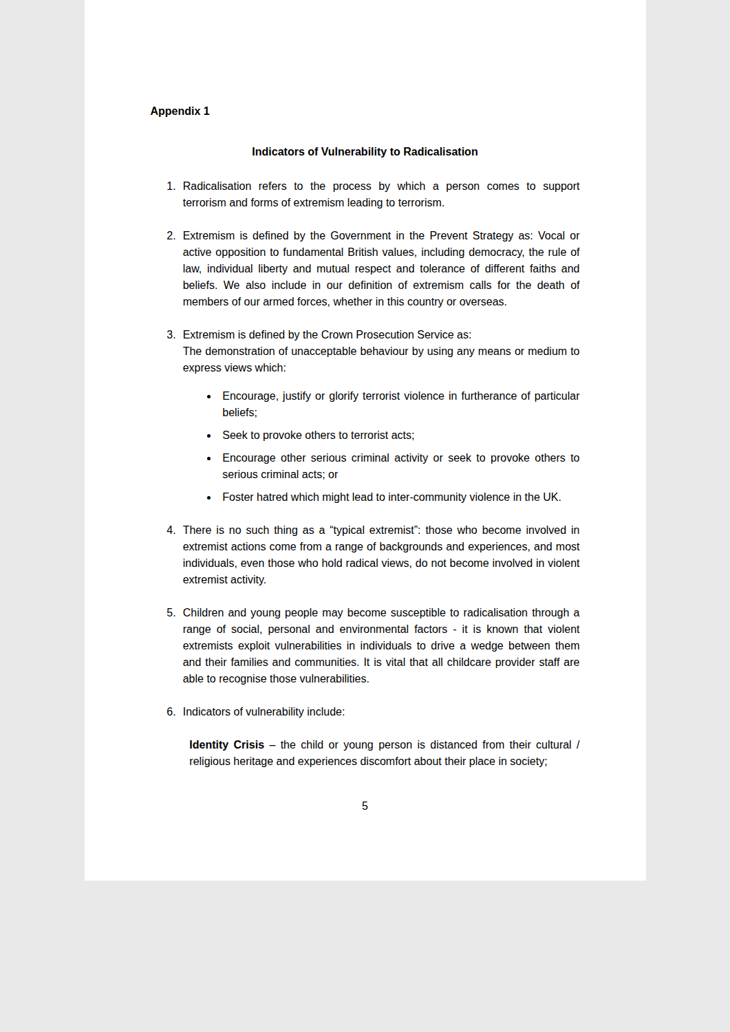Appendix 1
Indicators of Vulnerability to Radicalisation
Radicalisation refers to the process by which a person comes to support terrorism and forms of extremism leading to terrorism.
Extremism is defined by the Government in the Prevent Strategy as: Vocal or active opposition to fundamental British values, including democracy, the rule of law, individual liberty and mutual respect and tolerance of different faiths and beliefs. We also include in our definition of extremism calls for the death of members of our armed forces, whether in this country or overseas.
Extremism is defined by the Crown Prosecution Service as:
The demonstration of unacceptable behaviour by using any means or medium to express views which:
Encourage, justify or glorify terrorist violence in furtherance of particular beliefs;
Seek to provoke others to terrorist acts;
Encourage other serious criminal activity or seek to provoke others to serious criminal acts; or
Foster hatred which might lead to inter-community violence in the UK.
There is no such thing as a “typical extremist”: those who become involved in extremist actions come from a range of backgrounds and experiences, and most individuals, even those who hold radical views, do not become involved in violent extremist activity.
Children and young people may become susceptible to radicalisation through a range of social, personal and environmental factors - it is known that violent extremists exploit vulnerabilities in individuals to drive a wedge between them and their families and communities. It is vital that all childcare provider staff are able to recognise those vulnerabilities.
Indicators of vulnerability include:
Identity Crisis – the child or young person is distanced from their cultural / religious heritage and experiences discomfort about their place in society;
5